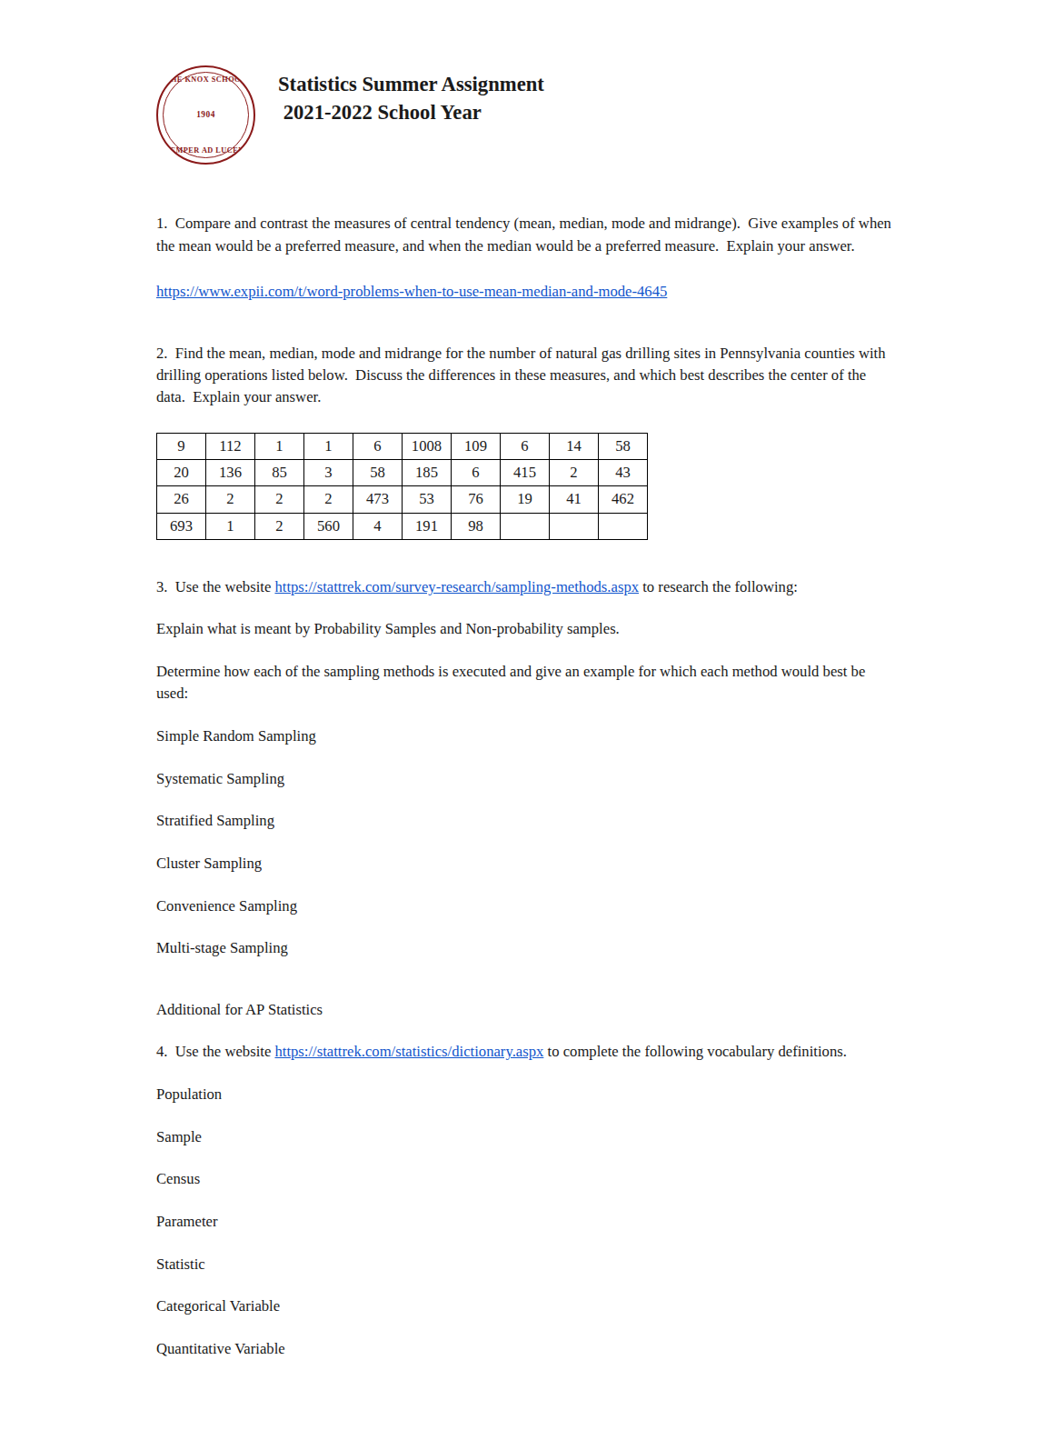THE KNOX SCHOOL 1904 SEMPER AD LUCEM
Statistics Summer Assignment
2021-2022 School Year
1. Compare and contrast the measures of central tendency (mean, median, mode and midrange). Give examples of when the mean would be a preferred measure, and when the median would be a preferred measure. Explain your answer.
https://www.expii.com/t/word-problems-when-to-use-mean-median-and-mode-4645
2. Find the mean, median, mode and midrange for the number of natural gas drilling sites in Pennsylvania counties with drilling operations listed below. Discuss the differences in these measures, and which best describes the center of the data. Explain your answer.
| 9 | 112 | 1 | 1 | 6 | 1008 | 109 | 6 | 14 | 58 |
| 20 | 136 | 85 | 3 | 58 | 185 | 6 | 415 | 2 | 43 |
| 26 | 2 | 2 | 2 | 473 | 53 | 76 | 19 | 41 | 462 |
| 693 | 1 | 2 | 560 | 4 | 191 | 98 | | | |
3. Use the website https://stattrek.com/survey-research/sampling-methods.aspx to research the following:
Explain what is meant by Probability Samples and Non-probability samples.
Determine how each of the sampling methods is executed and give an example for which each method would best be used:
Simple Random Sampling
Systematic Sampling
Stratified Sampling
Cluster Sampling
Convenience Sampling
Multi-stage Sampling
Additional for AP Statistics
4. Use the website https://stattrek.com/statistics/dictionary.aspx to complete the following vocabulary definitions.
Population
Sample
Census
Parameter
Statistic
Categorical Variable
Quantitative Variable